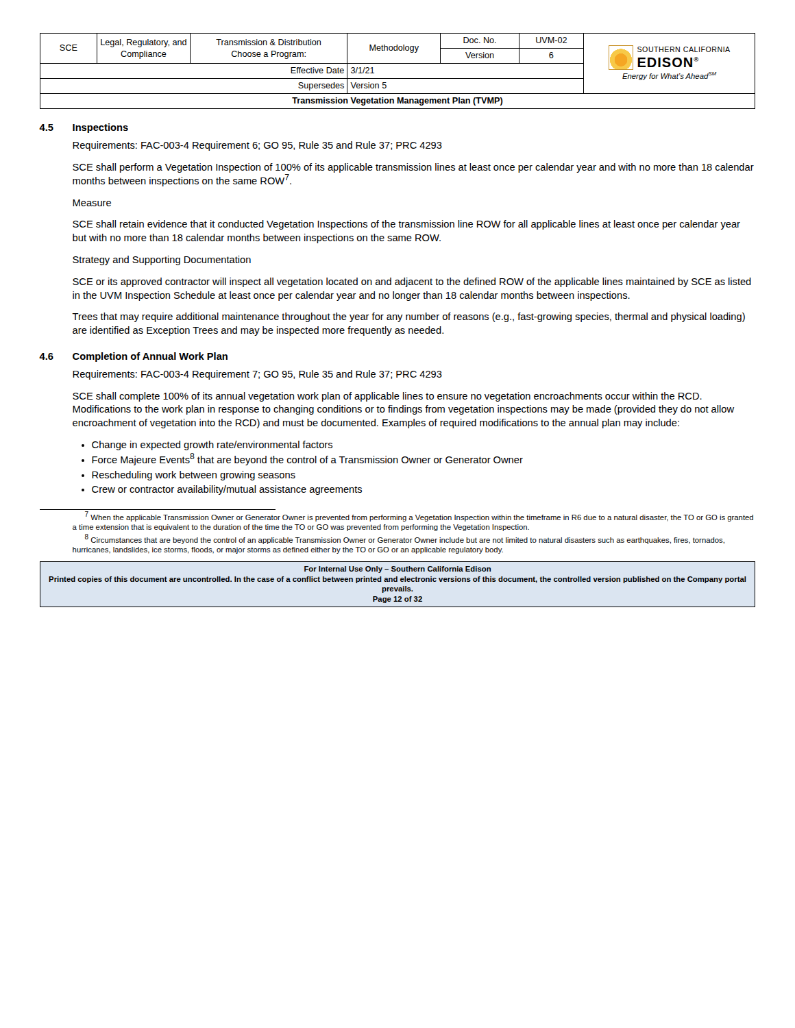| SCE | Legal, Regulatory, and Compliance | Transmission & Distribution Choose a Program: | Methodology | Doc. No. | UVM-02 | SOUTHERN CALIFORNIA EDISON ® Energy for What’s Ahead SM |
| Version | 6 |
| Effective Date | 3/1/21 |
| Supersedes | Version 5 |
| Transmission Vegetation Management Plan (TVMP) |
4.5 Inspections
Requirements: FAC-003-4 Requirement 6; GO 95, Rule 35 and Rule 37; PRC 4293
SCE shall perform a Vegetation Inspection of 100% of its applicable transmission lines at least once per calendar year and with no more than 18 calendar months between inspections on the same ROW7.
Measure
SCE shall retain evidence that it conducted Vegetation Inspections of the transmission line ROW for all applicable lines at least once per calendar year but with no more than 18 calendar months between inspections on the same ROW.
Strategy and Supporting Documentation
SCE or its approved contractor will inspect all vegetation located on and adjacent to the defined ROW of the applicable lines maintained by SCE as listed in the UVM Inspection Schedule at least once per calendar year and no longer than 18 calendar months between inspections.
Trees that may require additional maintenance throughout the year for any number of reasons (e.g., fast-growing species, thermal and physical loading) are identified as Exception Trees and may be inspected more frequently as needed.
4.6 Completion of Annual Work Plan
Requirements: FAC-003-4 Requirement 7; GO 95, Rule 35 and Rule 37; PRC 4293
SCE shall complete 100% of its annual vegetation work plan of applicable lines to ensure no vegetation encroachments occur within the RCD. Modifications to the work plan in response to changing conditions or to findings from vegetation inspections may be made (provided they do not allow encroachment of vegetation into the RCD) and must be documented. Examples of required modifications to the annual plan may include:
Change in expected growth rate/environmental factors
Force Majeure Events8 that are beyond the control of a Transmission Owner or Generator Owner
Rescheduling work between growing seasons
Crew or contractor availability/mutual assistance agreements
7 When the applicable Transmission Owner or Generator Owner is prevented from performing a Vegetation Inspection within the timeframe in R6 due to a natural disaster, the TO or GO is granted a time extension that is equivalent to the duration of the time the TO or GO was prevented from performing the Vegetation Inspection.
8 Circumstances that are beyond the control of an applicable Transmission Owner or Generator Owner include but are not limited to natural disasters such as earthquakes, fires, tornados, hurricanes, landslides, ice storms, floods, or major storms as defined either by the TO or GO or an applicable regulatory body.
For Internal Use Only – Southern California Edison
Printed copies of this document are uncontrolled. In the case of a conflict between printed and electronic versions of this document, the controlled version published on the Company portal prevails.
Page 12 of 32